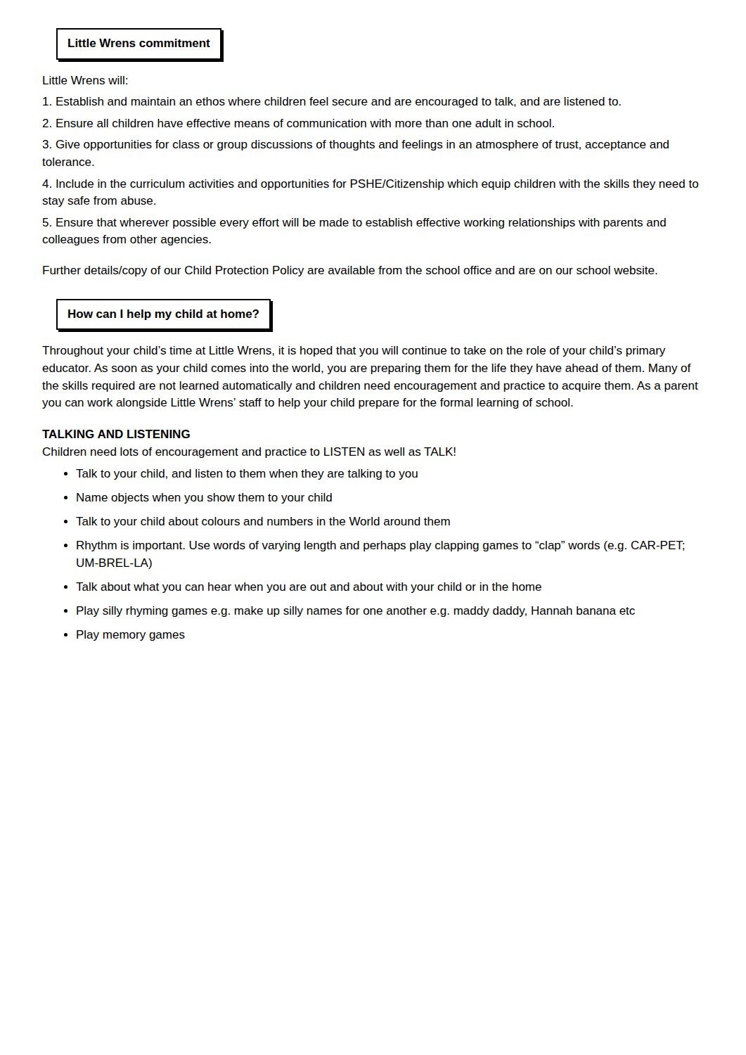Little Wrens commitment
Little Wrens will:
1. Establish and maintain an ethos where children feel secure and are encouraged to talk, and are listened to.
2. Ensure all children have effective means of communication with more than one adult in school.
3. Give opportunities for class or group discussions of thoughts and feelings in an atmosphere of trust, acceptance and tolerance.
4. Include in the curriculum activities and opportunities for PSHE/Citizenship which equip children with the skills they need to stay safe from abuse.
5. Ensure that wherever possible every effort will be made to establish effective working relationships with parents and colleagues from other agencies.
Further details/copy of our Child Protection Policy are available from the school office and are on our school website.
How can I help my child at home?
Throughout your child’s time at Little Wrens, it is hoped that you will continue to take on the role of your child’s primary educator. As soon as your child comes into the world, you are preparing them for the life they have ahead of them. Many of the skills required are not learned automatically and children need encouragement and practice to acquire them. As a parent you can work alongside Little Wrens’ staff to help your child prepare for the formal learning of school.
TALKING AND LISTENING
Children need lots of encouragement and practice to LISTEN as well as TALK!
Talk to your child, and listen to them when they are talking to you
Name objects when you show them to your child
Talk to your child about colours and numbers in the World around them
Rhythm is important. Use words of varying length and perhaps play clapping games to “clap” words (e.g. CAR-PET; UM-BREL-LA)
Talk about what you can hear when you are out and about with your child or in the home
Play silly rhyming games e.g. make up silly names for one another e.g. maddy daddy, Hannah banana etc
Play memory games